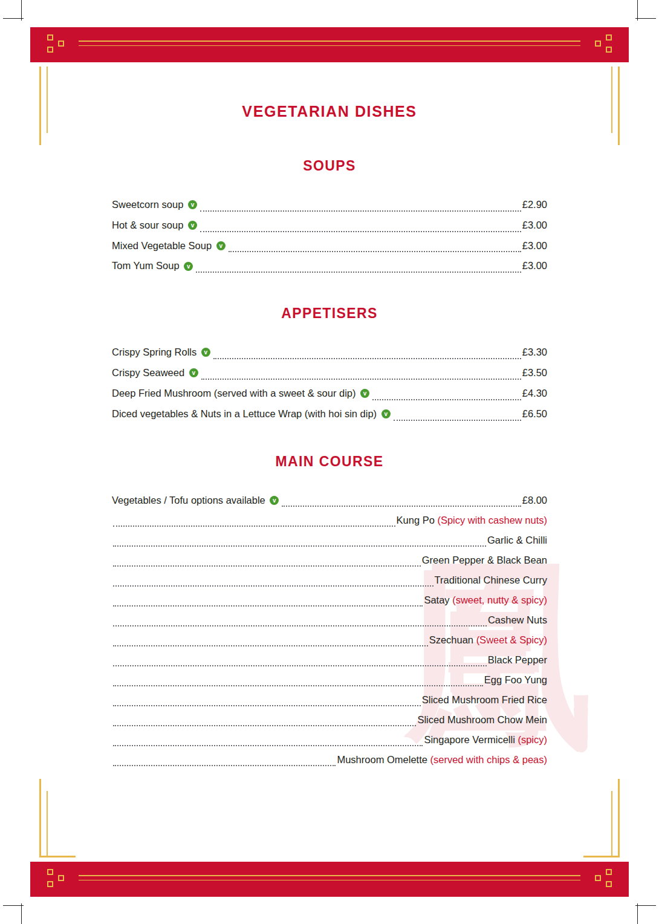鳳凰
VEGETARIAN DISHES
SOUPS
Sweetcorn soup v £2.90
Hot & sour soup v £3.00
Mixed Vegetable Soup v £3.00
Tom Yum Soup v £3.00
APPETISERS
Crispy Spring Rolls v £3.30
Crispy Seaweed v £3.50
Deep Fried Mushroom (served with a sweet & sour dip) v £4.30
Diced vegetables & Nuts in a Lettuce Wrap (with hoi sin dip) v £6.50
MAIN COURSE
Vegetables / Tofu options available v £8.00
Kung Po (Spicy with cashew nuts)
Garlic & Chilli
Green Pepper & Black Bean
Traditional Chinese Curry
Satay (sweet, nutty & spicy)
Cashew Nuts
Szechuan (Sweet & Spicy)
Black Pepper
Egg Foo Yung
Sliced Mushroom Fried Rice
Sliced Mushroom Chow Mein
Singapore Vermicelli (spicy)
Mushroom Omelette (served with chips & peas)